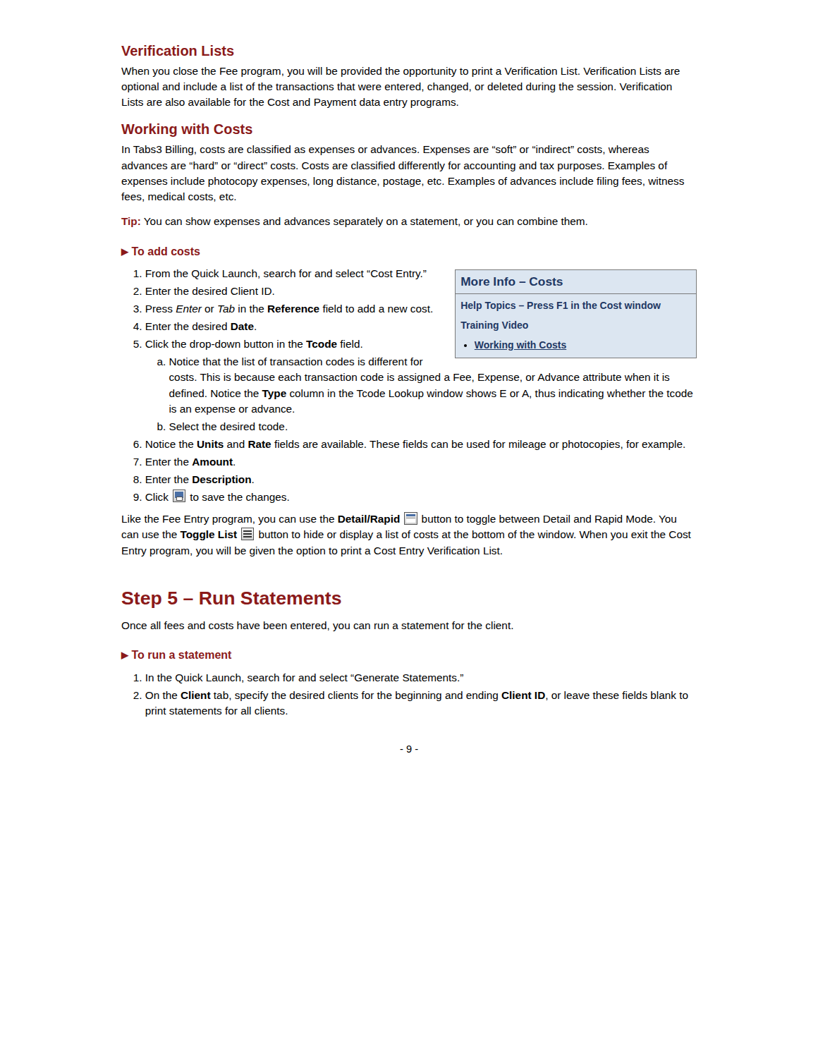Verification Lists
When you close the Fee program, you will be provided the opportunity to print a Verification List. Verification Lists are optional and include a list of the transactions that were entered, changed, or deleted during the session. Verification Lists are also available for the Cost and Payment data entry programs.
Working with Costs
In Tabs3 Billing, costs are classified as expenses or advances. Expenses are “soft” or “indirect” costs, whereas advances are “hard” or “direct” costs. Costs are classified differently for accounting and tax purposes. Examples of expenses include photocopy expenses, long distance, postage, etc. Examples of advances include filing fees, witness fees, medical costs, etc.
Tip: You can show expenses and advances separately on a statement, or you can combine them.
▶ To add costs
More Info – Costs
Help Topics – Press F1 in the Cost window
Training Video
Working with Costs
From the Quick Launch, search for and select “Cost Entry.”
Enter the desired Client ID.
Press Enter or Tab in the Reference field to add a new cost.
Enter the desired Date.
Click the drop-down button in the Tcode field.
Notice that the list of transaction codes is different for costs. This is because each transaction code is assigned a Fee, Expense, or Advance attribute when it is defined. Notice the Type column in the Tcode Lookup window shows E or A, thus indicating whether the tcode is an expense or advance.
Select the desired tcode.
Notice the Units and Rate fields are available. These fields can be used for mileage or photocopies, for example.
Enter the Amount.
Enter the Description.
Click to save the changes.
Like the Fee Entry program, you can use the Detail/Rapid button to toggle between Detail and Rapid Mode. You can use the Toggle List button to hide or display a list of costs at the bottom of the window. When you exit the Cost Entry program, you will be given the option to print a Cost Entry Verification List.
Step 5 – Run Statements
Once all fees and costs have been entered, you can run a statement for the client.
▶ To run a statement
In the Quick Launch, search for and select “Generate Statements.”
On the Client tab, specify the desired clients for the beginning and ending Client ID, or leave these fields blank to print statements for all clients.
- 9 -